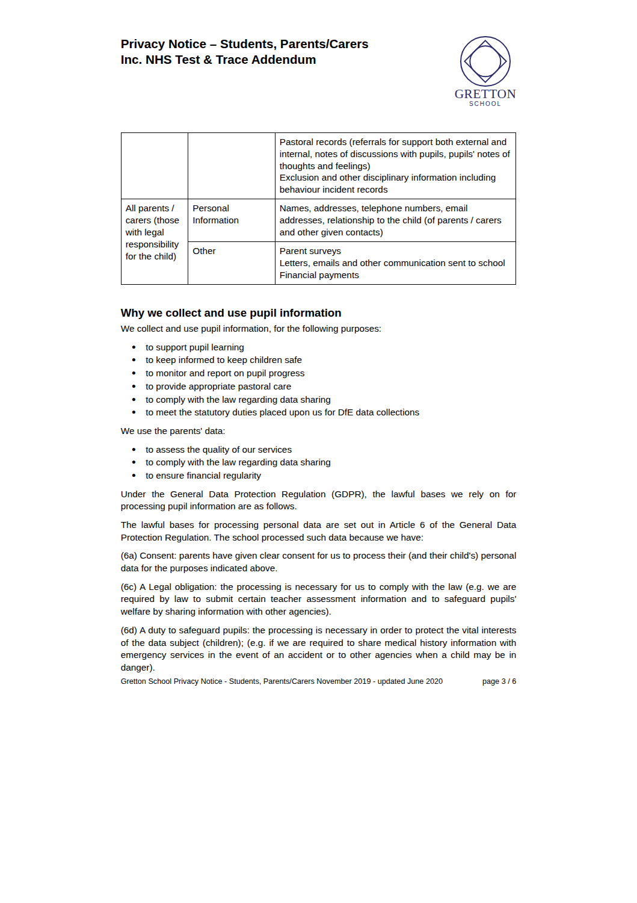Privacy Notice – Students, Parents/Carers
Inc. NHS Test & Trace Addendum
GRETTON SCHOOL
| | | Pastoral records (referrals for support both external and internal, notes of discussions with pupils, pupils' notes of thoughts and feelings) Exclusion and other disciplinary information including behaviour incident records |
| All parents / carers (those with legal responsibility for the child) | Personal Information | Names, addresses, telephone numbers, email addresses, relationship to the child (of parents / carers and other given contacts) |
| Other | Parent surveys Letters, emails and other communication sent to school Financial payments |
Why we collect and use pupil information
We collect and use pupil information, for the following purposes:
to support pupil learning
to keep informed to keep children safe
to monitor and report on pupil progress
to provide appropriate pastoral care
to comply with the law regarding data sharing
to meet the statutory duties placed upon us for DfE data collections
We use the parents' data:
to assess the quality of our services
to comply with the law regarding data sharing
to ensure financial regularity
Under the General Data Protection Regulation (GDPR), the lawful bases we rely on for processing pupil information are as follows.
The lawful bases for processing personal data are set out in Article 6 of the General Data Protection Regulation. The school processed such data because we have:
(6a) Consent: parents have given clear consent for us to process their (and their child's) personal data for the purposes indicated above.
(6c) A Legal obligation: the processing is necessary for us to comply with the law (e.g. we are required by law to submit certain teacher assessment information and to safeguard pupils' welfare by sharing information with other agencies).
(6d) A duty to safeguard pupils: the processing is necessary in order to protect the vital interests of the data subject (children); (e.g. if we are required to share medical history information with emergency services in the event of an accident or to other agencies when a child may be in danger).
Gretton School Privacy Notice - Students, Parents/Carers November 2019 - updated June 2020 page 3 / 6